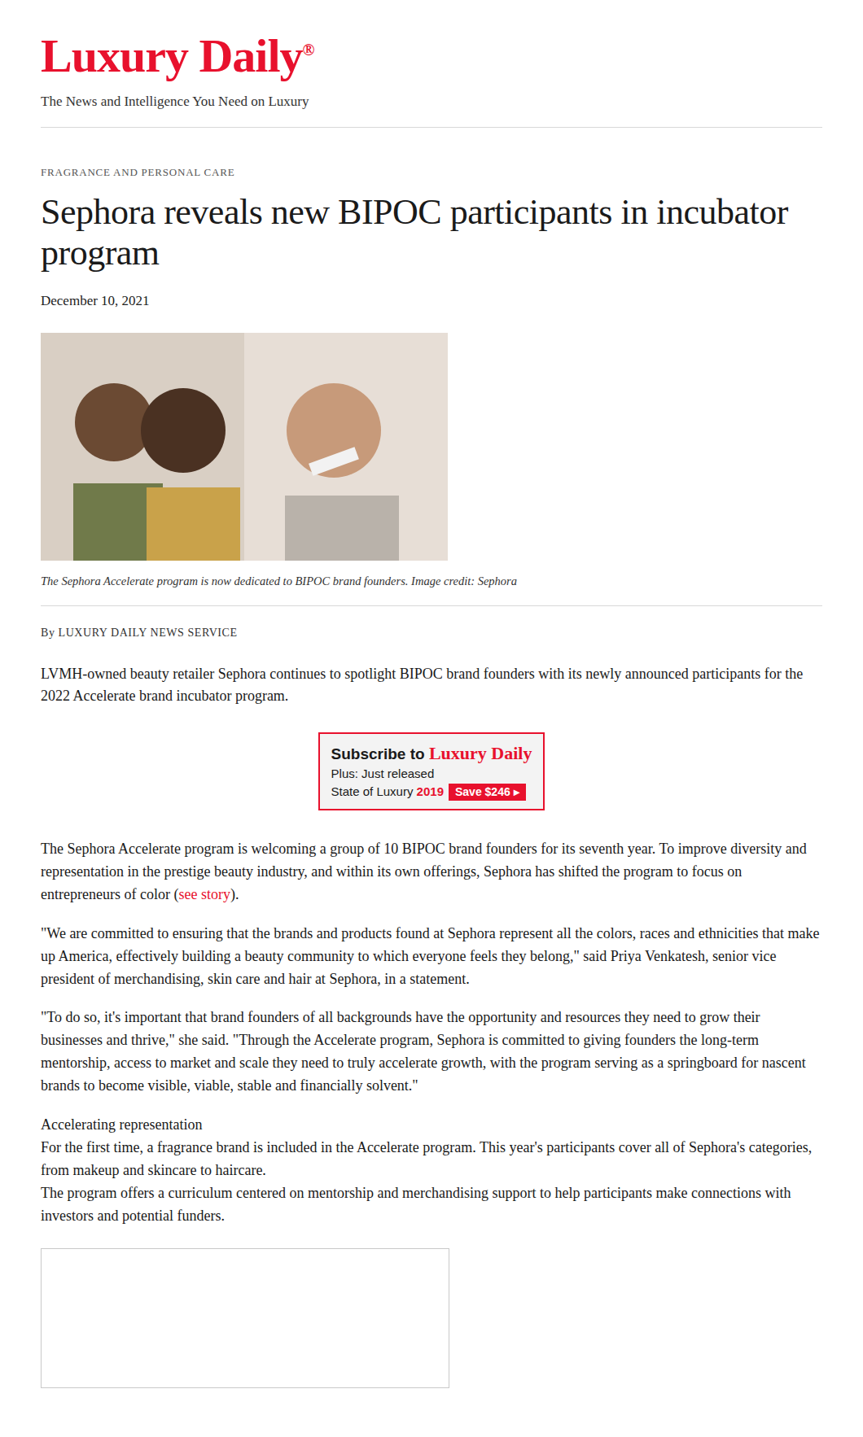Luxury Daily®
The News and Intelligence You Need on Luxury
Fragrance and Personal Care
Sephora reveals new BIPOC participants in incubator program
December 10, 2021
The Sephora Accelerate program is now dedicated to BIPOC brand founders. Image credit: Sephora
By Luxury Daily News Service
LVMH-owned beauty retailer Sephora continues to spotlight BIPOC brand founders with its newly announced participants for the 2022 Accelerate brand incubator program.
Subscribe to Luxury Daily
Plus: Just released
State of Luxury 2019 Save $246 ▸
The Sephora Accelerate program is welcoming a group of 10 BIPOC brand founders for its seventh year. To improve diversity and representation in the prestige beauty industry, and within its own offerings, Sephora has shifted the program to focus on entrepreneurs of color (see story).
"We are committed to ensuring that the brands and products found at Sephora represent all the colors, races and ethnicities that make up America, effectively building a beauty community to which everyone feels they belong," said Priya Venkatesh, senior vice president of merchandising, skin care and hair at Sephora, in a statement.
"To do so, it's important that brand founders of all backgrounds have the opportunity and resources they need to grow their businesses and thrive," she said. "Through the Accelerate program, Sephora is committed to giving founders the long-term mentorship, access to market and scale they need to truly accelerate growth, with the program serving as a springboard for nascent brands to become visible, viable, stable and financially solvent."
Accelerating representation
For the first time, a fragrance brand is included in the Accelerate program. This year's participants cover all of Sephora's categories, from makeup and skincare to haircare.
The program offers a curriculum centered on mentorship and merchandising support to help participants make connections with investors and potential funders.